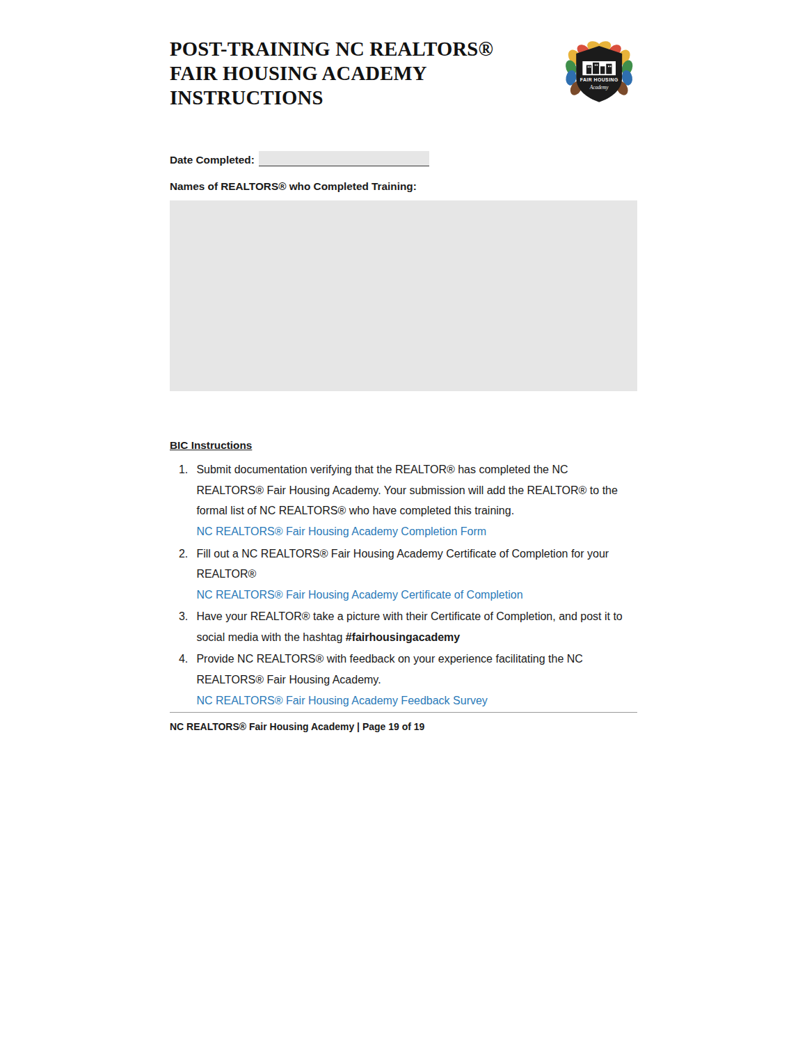POST-TRAINING NC REALTORS® FAIR HOUSING ACADEMY INSTRUCTIONS
Fair Housing Academy seal FAIR HOUSING Academy
Date Completed:
Names of REALTORS® who Completed Training:
BIC Instructions
Submit documentation verifying that the REALTOR® has completed the NC REALTORS® Fair Housing Academy. Your submission will add the REALTOR® to the formal list of NC REALTORS® who have completed this training.
NC REALTORS® Fair Housing Academy Completion Form
Fill out a NC REALTORS® Fair Housing Academy Certificate of Completion for your REALTOR®
NC REALTORS® Fair Housing Academy Certificate of Completion
Have your REALTOR® take a picture with their Certificate of Completion, and post it to social media with the hashtag #fairhousingacademy
Provide NC REALTORS® with feedback on your experience facilitating the NC REALTORS® Fair Housing Academy.
NC REALTORS® Fair Housing Academy Feedback Survey
NC REALTORS® Fair Housing Academy | Page 19 of 19